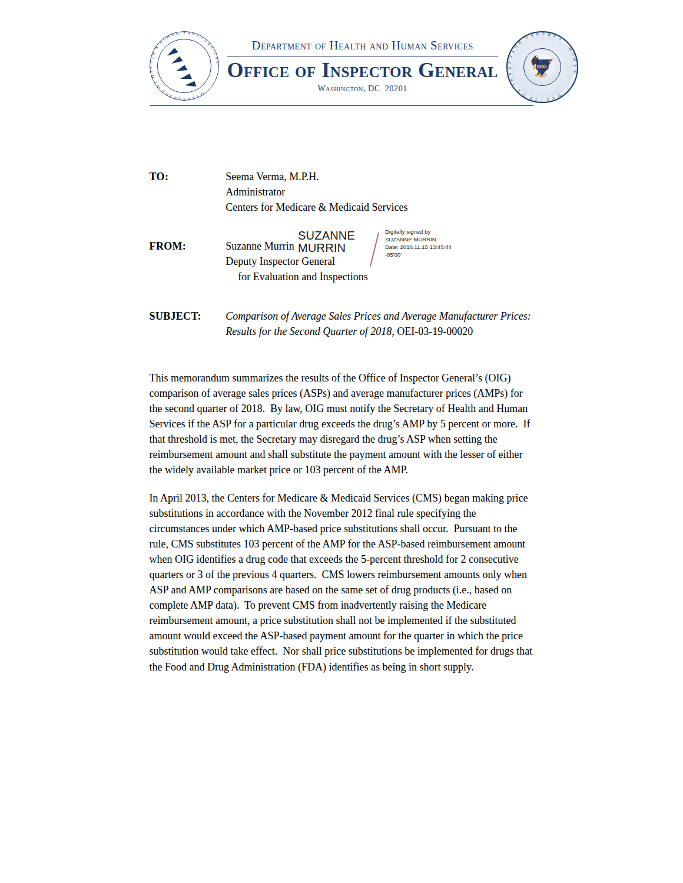D E P A R T M E N T O F H E A L T H & H U M A N S E R V I C E S U S A
Department of Health and Human Services
Office of Inspector General
Washington, DC 20201
O F F I C E O F I N S P E C T O R G E N E R A L H U M A N
🦅
OIG
TO:
Seema Verma, M.P.H. Administrator Centers for Medicare & Medicaid Services
FROM:
Suzanne Murrin Deputy Inspector General for Evaluation and Inspections
SUZANNE
MURRIN
Digitally signed by
SUZANNE MURRIN
Date: 2018.11.15 13:45:44
-05'00'
SUBJECT:
Comparison of Average Sales Prices and Average Manufacturer Prices: Results for the Second Quarter of 2018, OEI-03-19-00020
This memorandum summarizes the results of the Office of Inspector General’s (OIG) comparison of average sales prices (ASPs) and average manufacturer prices (AMPs) for the second quarter of 2018. By law, OIG must notify the Secretary of Health and Human Services if the ASP for a particular drug exceeds the drug’s AMP by 5 percent or more. If that threshold is met, the Secretary may disregard the drug’s ASP when setting the reimbursement amount and shall substitute the payment amount with the lesser of either the widely available market price or 103 percent of the AMP.
In April 2013, the Centers for Medicare & Medicaid Services (CMS) began making price substitutions in accordance with the November 2012 final rule specifying the circumstances under which AMP-based price substitutions shall occur. Pursuant to the rule, CMS substitutes 103 percent of the AMP for the ASP-based reimbursement amount when OIG identifies a drug code that exceeds the 5-percent threshold for 2 consecutive quarters or 3 of the previous 4 quarters. CMS lowers reimbursement amounts only when ASP and AMP comparisons are based on the same set of drug products (i.e., based on complete AMP data). To prevent CMS from inadvertently raising the Medicare reimbursement amount, a price substitution shall not be implemented if the substituted amount would exceed the ASP-based payment amount for the quarter in which the price substitution would take effect. Nor shall price substitutions be implemented for drugs that the Food and Drug Administration (FDA) identifies as being in short supply.